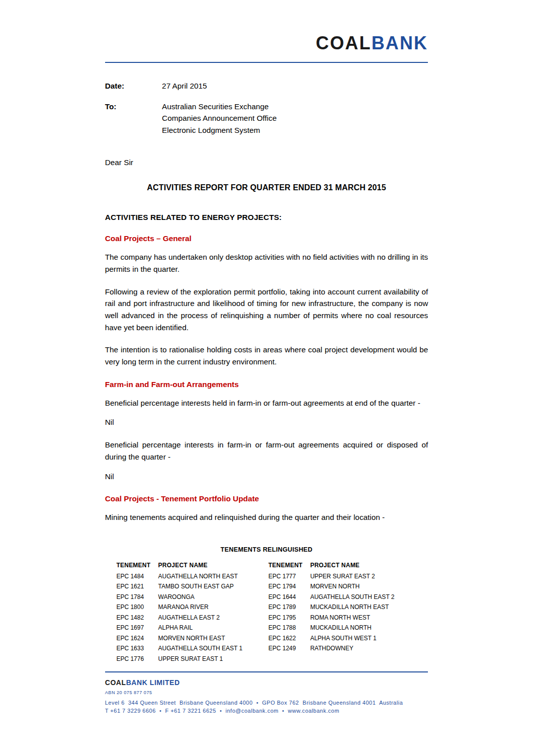COAL BANK
| Date: | 27 April 2015 |
| To: | Australian Securities Exchange Companies Announcement Office Electronic Lodgment System |
Dear Sir
ACTIVITIES REPORT FOR QUARTER ENDED 31 MARCH 2015
ACTIVITIES RELATED TO ENERGY PROJECTS:
Coal Projects – General
The company has undertaken only desktop activities with no field activities with no drilling in its permits in the quarter.
Following a review of the exploration permit portfolio, taking into account current availability of rail and port infrastructure and likelihood of timing for new infrastructure, the company is now well advanced in the process of relinquishing a number of permits where no coal resources have yet been identified.
The intention is to rationalise holding costs in areas where coal project development would be very long term in the current industry environment.
Farm-in and Farm-out Arrangements
Beneficial percentage interests held in farm-in or farm-out agreements at end of the quarter -
Nil
Beneficial percentage interests in farm-in or farm-out agreements acquired or disposed of during the quarter -
Nil
Coal Projects - Tenement Portfolio Update
Mining tenements acquired and relinquished during the quarter and their location -
TENEMENTS RELINGUISHED
| TENEMENT | PROJECT NAME | TENEMENT | PROJECT NAME |
| --- | --- | --- | --- |
| EPC 1484 | AUGATHELLA NORTH EAST | EPC 1777 | UPPER SURAT EAST 2 |
| EPC 1621 | TAMBO SOUTH EAST GAP | EPC 1794 | MORVEN NORTH |
| EPC 1784 | WAROONGA | EPC 1644 | AUGATHELLA SOUTH EAST 2 |
| EPC 1800 | MARANOA RIVER | EPC 1789 | MUCKADILLA NORTH EAST |
| EPC 1482 | AUGATHELLA EAST 2 | EPC 1795 | ROMA NORTH WEST |
| EPC 1697 | ALPHA RAIL | EPC 1788 | MUCKADILLA NORTH |
| EPC 1624 | MORVEN NORTH EAST | EPC 1622 | ALPHA SOUTH WEST 1 |
| EPC 1633 | AUGATHELLA SOUTH EAST 1 | EPC 1249 | RATHDOWNEY |
| EPC 1776 | UPPER SURAT EAST 1 | | |
COAL BANK LIMITED
ABN 20 075 877 075
Level 6 344 Queen Street Brisbane Queensland 4000 • GPO Box 762 Brisbane Queensland 4001 Australia
T +61 7 3229 6606 • F +61 7 3221 6625 • info@coalbank.com • www.coalbank.com